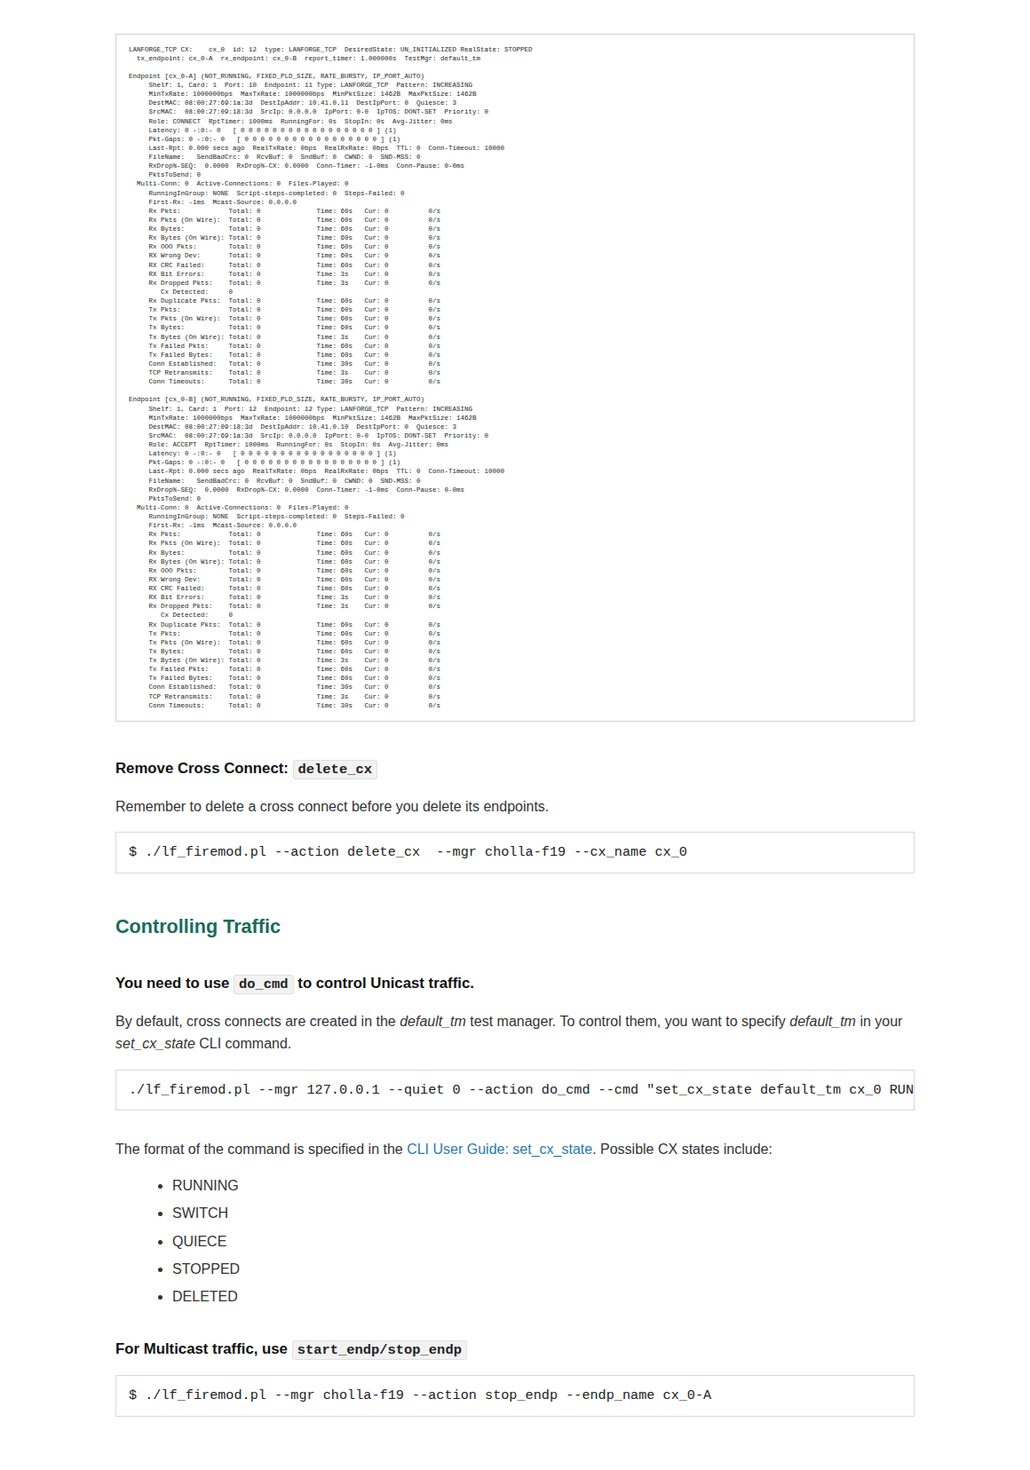LANFORGE_TCP CX:    cx_0  id: 12  type: LANFORGE_TCP  DesiredState: UN_INITIALIZED RealState: STOPPED
  tx_endpoint: cx_0-A  rx_endpoint: cx_0-B  report_timer: 1.000000s  TestMgr: default_tm

Endpoint [cx_0-A] (NOT_RUNNING, FIXED_PLD_SIZE, RATE_BURSTY, IP_PORT_AUTO)
     Shelf: 1, Card: 1  Port: 10  Endpoint: 11 Type: LANFORGE_TCP  Pattern: INCREASING
     MinTxRate: 1000000bps  MaxTxRate: 1000000bps  MinPktSize: 1462B  MaxPktSize: 1462B
     DestMAC: 08:00:27:69:1a:3d  DestIpAddr: 10.41.0.11  DestIpPort: 0  Quiesce: 3
     SrcMAC:  08:00:27:09:18:3d  SrcIp: 0.0.0.0  IpPort: 0-0  IpTOS: DONT-SET  Priority: 0
     Role: CONNECT  RptTimer: 1000ms  RunningFor: 0s  StopIn: 0s  Avg-Jitter: 0ms
     Latency: 0 -:0:- 0   [ 0 0 0 0 0 0 0 0 0 0 0 0 0 0 0 0 0 ] (1)
     Pkt-Gaps: 0 -:0:- 0   [ 0 0 0 0 0 0 0 0 0 0 0 0 0 0 0 0 0 ] (1)
     Last-Rpt: 0.000 secs ago  RealTxRate: 0bps  RealRxRate: 0bps  TTL: 0  Conn-Timeout: 10000
     FileName:   SendBadCrc: 0  RcvBuf: 0  SndBuf: 0  CWND: 0  SND-MSS: 0
     RxDrop%-SEQ:  0.0000  RxDrop%-CX: 0.0000  Conn-Timer: -1-0ms  Conn-Pause: 0-0ms
     PktsToSend: 0
  Multi-Conn: 0  Active-Connections: 0  Files-Played: 0
     RunningInGroup: NONE  Script-steps-completed: 0  Steps-Failed: 0
     First-Rx: -1ms  Mcast-Source: 0.0.0.0
     Rx Pkts:            Total: 0              Time: 60s   Cur: 0          0/s
     Rx Pkts (On Wire):  Total: 0              Time: 60s   Cur: 0          0/s
     Rx Bytes:           Total: 0              Time: 60s   Cur: 0          0/s
     Rx Bytes (On Wire): Total: 0              Time: 60s   Cur: 0          0/s
     Rx OOO Pkts:        Total: 0              Time: 60s   Cur: 0          0/s
     RX Wrong Dev:       Total: 0              Time: 60s   Cur: 0          0/s
     RX CRC Failed:      Total: 0              Time: 60s   Cur: 0          0/s
     RX Bit Errors:      Total: 0              Time: 3s    Cur: 0          0/s
     Rx Dropped Pkts:    Total: 0              Time: 3s    Cur: 0          0/s
        Cx Detected:     0
     Rx Duplicate Pkts:  Total: 0              Time: 60s   Cur: 0          0/s
     Tx Pkts:            Total: 0              Time: 60s   Cur: 0          0/s
     Tx Pkts (On Wire):  Total: 0              Time: 60s   Cur: 0          0/s
     Tx Bytes:           Total: 0              Time: 60s   Cur: 0          0/s
     Tx Bytes (On Wire): Total: 0              Time: 3s    Cur: 0          0/s
     Tx Failed Pkts:     Total: 0              Time: 60s   Cur: 0          0/s
     Tx Failed Bytes:    Total: 0              Time: 60s   Cur: 0          0/s
     Conn Established:   Total: 0              Time: 30s   Cur: 0          0/s
     TCP Retransmits:    Total: 0              Time: 3s    Cur: 0          0/s
     Conn Timeouts:      Total: 0              Time: 30s   Cur: 0          0/s

Endpoint [cx_0-B] (NOT_RUNNING, FIXED_PLD_SIZE, RATE_BURSTY, IP_PORT_AUTO)
     Shelf: 1, Card: 1  Port: 12  Endpoint: 12 Type: LANFORGE_TCP  Pattern: INCREASING
     MinTxRate: 1000000bps  MaxTxRate: 1000000bps  MinPktSize: 1462B  MaxPktSize: 1462B
     DestMAC: 08:00:27:09:18:3d  DestIpAddr: 10.41.0.10  DestIpPort: 0  Quiesce: 3
     SrcMAC:  08:00:27:69:1a:3d  SrcIp: 0.0.0.0  IpPort: 0-0  IpTOS: DONT-SET  Priority: 0
     Role: ACCEPT  RptTimer: 1000ms  RunningFor: 0s  StopIn: 0s  Avg-Jitter: 0ms
     Latency: 0 -:0:- 0   [ 0 0 0 0 0 0 0 0 0 0 0 0 0 0 0 0 0 ] (1)
     Pkt-Gaps: 0 -:0:- 0   [ 0 0 0 0 0 0 0 0 0 0 0 0 0 0 0 0 0 ] (1)
     Last-Rpt: 0.000 secs ago  RealTxRate: 0bps  RealRxRate: 0bps  TTL: 0  Conn-Timeout: 10000
     FileName:   SendBadCrc: 0  RcvBuf: 0  SndBuf: 0  CWND: 0  SND-MSS: 0
     RxDrop%-SEQ:  0.0000  RxDrop%-CX: 0.0000  Conn-Timer: -1-0ms  Conn-Pause: 0-0ms
     PktsToSend: 0
  Multi-Conn: 0  Active-Connections: 0  Files-Played: 0
     RunningInGroup: NONE  Script-steps-completed: 0  Steps-Failed: 0
     First-Rx: -1ms  Mcast-Source: 0.0.0.0
     Rx Pkts:            Total: 0              Time: 60s   Cur: 0          0/s
     Rx Pkts (On Wire):  Total: 0              Time: 60s   Cur: 0          0/s
     Rx Bytes:           Total: 0              Time: 60s   Cur: 0          0/s
     Rx Bytes (On Wire): Total: 0              Time: 60s   Cur: 0          0/s
     Rx OOO Pkts:        Total: 0              Time: 60s   Cur: 0          0/s
     RX Wrong Dev:       Total: 0              Time: 60s   Cur: 0          0/s
     RX CRC Failed:      Total: 0              Time: 60s   Cur: 0          0/s
     RX Bit Errors:      Total: 0              Time: 3s    Cur: 0          0/s
     Rx Dropped Pkts:    Total: 0              Time: 3s    Cur: 0          0/s
        Cx Detected:     0
     Rx Duplicate Pkts:  Total: 0              Time: 60s   Cur: 0          0/s
     Tx Pkts:            Total: 0              Time: 60s   Cur: 0          0/s
     Tx Pkts (On Wire):  Total: 0              Time: 60s   Cur: 0          0/s
     Tx Bytes:           Total: 0              Time: 60s   Cur: 0          0/s
     Tx Bytes (On Wire): Total: 0              Time: 3s    Cur: 0          0/s
     Tx Failed Pkts:     Total: 0              Time: 60s   Cur: 0          0/s
     Tx Failed Bytes:    Total: 0              Time: 60s   Cur: 0          0/s
     Conn Established:   Total: 0              Time: 30s   Cur: 0          0/s
     TCP Retransmits:    Total: 0              Time: 3s    Cur: 0          0/s
     Conn Timeouts:      Total: 0              Time: 30s   Cur: 0          0/s
Remove Cross Connect: delete_cx
Remember to delete a cross connect before you delete its endpoints.
$ ./lf_firemod.pl --action delete_cx  --mgr cholla-f19 --cx_name cx_0
Controlling Traffic
You need to use do_cmd to control Unicast traffic.
By default, cross connects are created in the default_tm test manager. To control them, you want to specify default_tm in your set_cx_state CLI command.
./lf_firemod.pl --mgr 127.0.0.1 --quiet 0 --action do_cmd --cmd "set_cx_state default_tm cx_0 RUNNI
The format of the command is specified in the CLI User Guide: set_cx_state. Possible CX states include:
RUNNING
SWITCH
QUIECE
STOPPED
DELETED
For Multicast traffic, use start_endp/stop_endp
$ ./lf_firemod.pl --mgr cholla-f19 --action stop_endp --endp_name cx_0-A